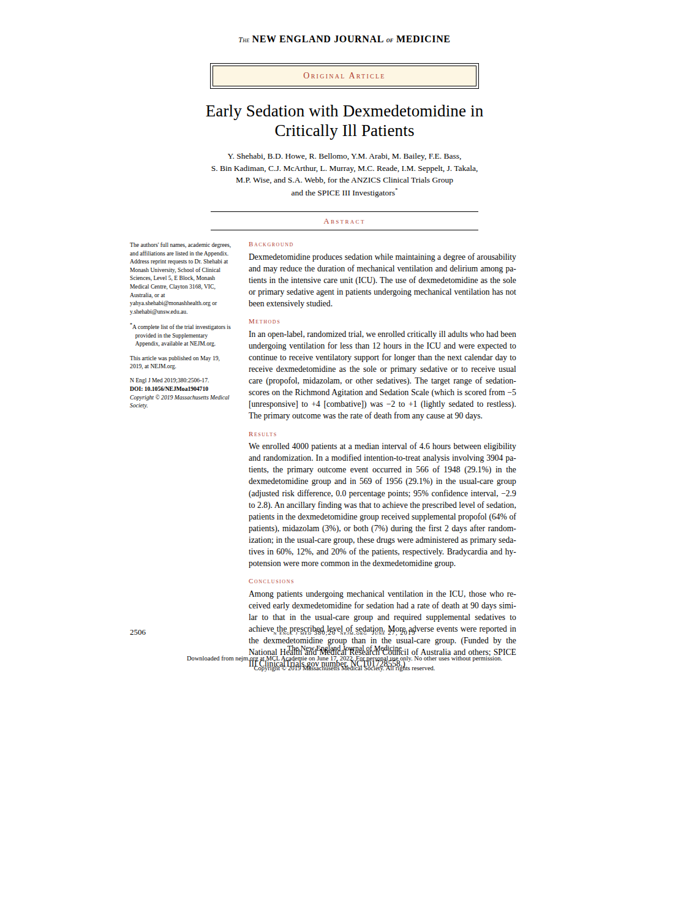The NEW ENGLAND JOURNAL of MEDICINE
Original Article
Early Sedation with Dexmedetomidine in
Critically Ill Patients
Y. Shehabi, B.D. Howe, R. Bellomo, Y.M. Arabi, M. Bailey, F.E. Bass,
S. Bin Kadiman, C.J. McArthur, L. Murray, M.C. Reade, I.M. Seppelt, J. Takala,
M.P. Wise, and S.A. Webb, for the ANZICS Clinical Trials Group
and the SPICE III Investigators*
Abstract
The authors' full names, academic degrees, and affiliations are listed in the Appendix. Address reprint requests to Dr. Shehabi at Monash University, School of Clinical Sciences, Level 5, E Block, Monash Medical Centre, Clayton 3168, VIC, Australia, or at yahya.shehabi@monashhealth.org or y.shehabi@unsw.edu.au.
*A complete list of the trial investigators is provided in the Supplementary Appendix, available at NEJM.org.
This article was published on May 19, 2019, at NEJM.org.
N Engl J Med 2019;380:2506-17.
DOI: 10.1056/NEJMoa1904710
Copyright © 2019 Massachusetts Medical Society.
Background
Dexmedetomidine produces sedation while maintaining a degree of arousability and may reduce the duration of mechanical ventilation and delirium among patients in the intensive care unit (ICU). The use of dexmedetomidine as the sole or primary sedative agent in patients undergoing mechanical ventilation has not been extensively studied.
Methods
In an open-label, randomized trial, we enrolled critically ill adults who had been undergoing ventilation for less than 12 hours in the ICU and were expected to continue to receive ventilatory support for longer than the next calendar day to receive dexmedetomidine as the sole or primary sedative or to receive usual care (propofol, midazolam, or other sedatives). The target range of sedation-scores on the Richmond Agitation and Sedation Scale (which is scored from −5 [unresponsive] to +4 [combative]) was −2 to +1 (lightly sedated to restless). The primary outcome was the rate of death from any cause at 90 days.
Results
We enrolled 4000 patients at a median interval of 4.6 hours between eligibility and randomization. In a modified intention-to-treat analysis involving 3904 patients, the primary outcome event occurred in 566 of 1948 (29.1%) in the dexmedetomidine group and in 569 of 1956 (29.1%) in the usual-care group (adjusted risk difference, 0.0 percentage points; 95% confidence interval, −2.9 to 2.8). An ancillary finding was that to achieve the prescribed level of sedation, patients in the dexmedetomidine group received supplemental propofol (64% of patients), midazolam (3%), or both (7%) during the first 2 days after randomization; in the usual-care group, these drugs were administered as primary sedatives in 60%, 12%, and 20% of the patients, respectively. Bradycardia and hypotension were more common in the dexmedetomidine group.
Conclusions
Among patients undergoing mechanical ventilation in the ICU, those who received early dexmedetomidine for sedation had a rate of death at 90 days similar to that in the usual-care group and required supplemental sedatives to achieve the prescribed level of sedation. More adverse events were reported in the dexmedetomidine group than in the usual-care group. (Funded by the National Health and Medical Research Council of Australia and others; SPICE III ClinicalTrials.gov number, NCT01728558.)
2506
n engl j med 380;26 nejm.org June 27, 2019
The New England Journal of Medicine
Downloaded from nejm.org at MCL Academie on June 17, 2022. For personal use only. No other uses without permission.
Copyright © 2019 Massachusetts Medical Society. All rights reserved.